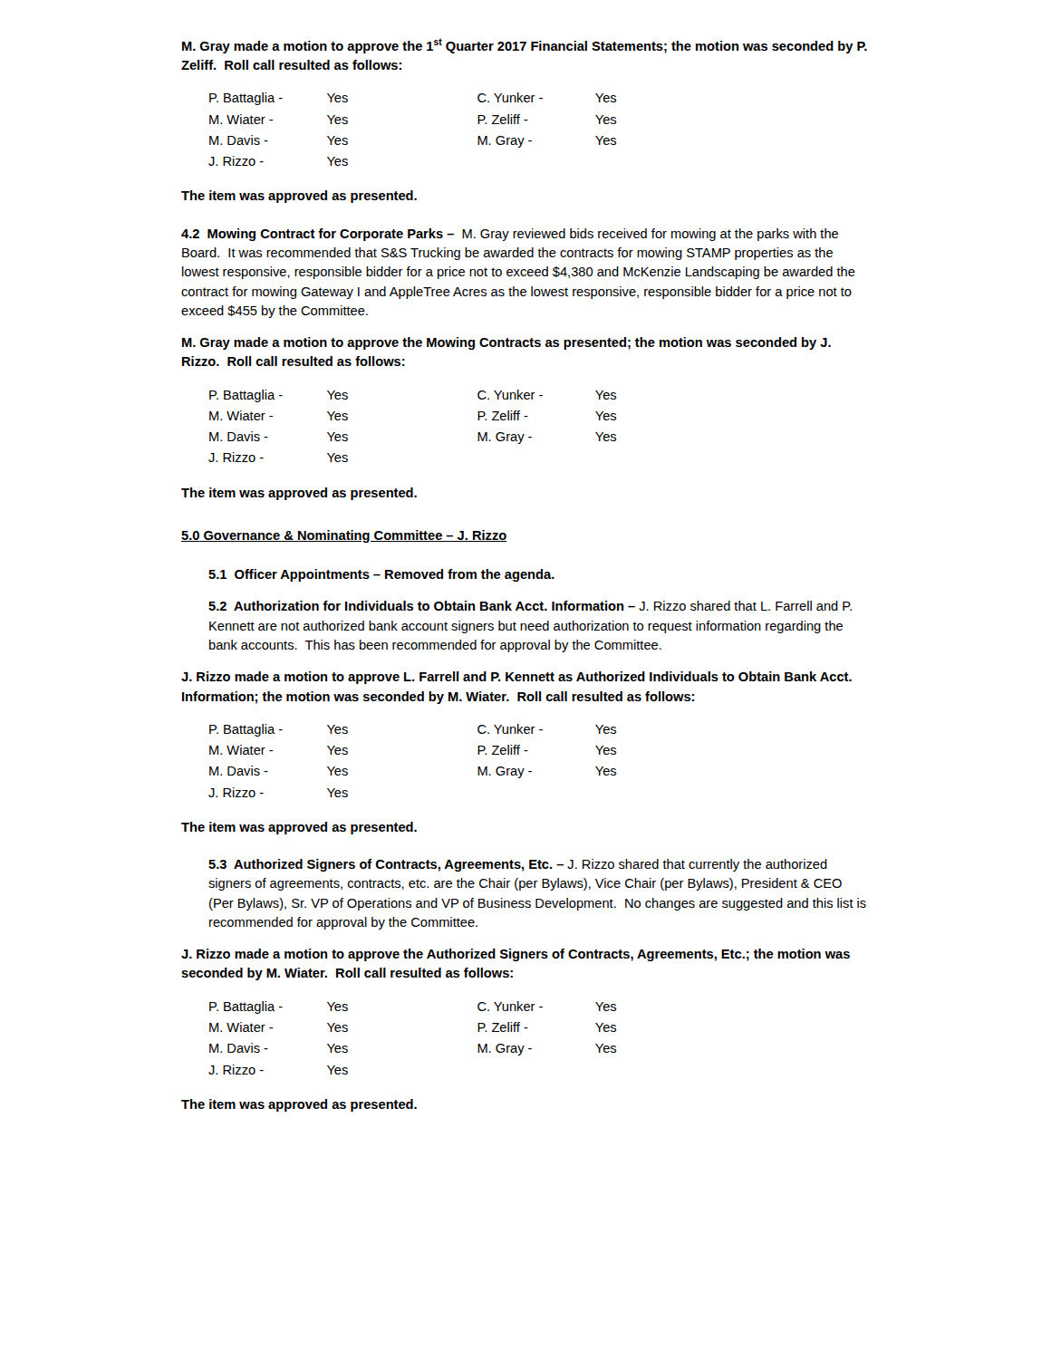M. Gray made a motion to approve the 1st Quarter 2017 Financial Statements; the motion was seconded by P. Zeliff. Roll call resulted as follows:
| P. Battaglia - | Yes | C. Yunker - | Yes |
| M. Wiater - | Yes | P. Zeliff - | Yes |
| M. Davis - | Yes | M. Gray - | Yes |
| J. Rizzo - | Yes | | |
The item was approved as presented.
4.2 Mowing Contract for Corporate Parks – M. Gray reviewed bids received for mowing at the parks with the Board. It was recommended that S&S Trucking be awarded the contracts for mowing STAMP properties as the lowest responsive, responsible bidder for a price not to exceed $4,380 and McKenzie Landscaping be awarded the contract for mowing Gateway I and AppleTree Acres as the lowest responsive, responsible bidder for a price not to exceed $455 by the Committee.
M. Gray made a motion to approve the Mowing Contracts as presented; the motion was seconded by J. Rizzo. Roll call resulted as follows:
| P. Battaglia - | Yes | C. Yunker - | Yes |
| M. Wiater - | Yes | P. Zeliff - | Yes |
| M. Davis - | Yes | M. Gray - | Yes |
| J. Rizzo - | Yes | | |
The item was approved as presented.
5.0 Governance & Nominating Committee – J. Rizzo
5.1 Officer Appointments – Removed from the agenda.
5.2 Authorization for Individuals to Obtain Bank Acct. Information – J. Rizzo shared that L. Farrell and P. Kennett are not authorized bank account signers but need authorization to request information regarding the bank accounts. This has been recommended for approval by the Committee.
J. Rizzo made a motion to approve L. Farrell and P. Kennett as Authorized Individuals to Obtain Bank Acct. Information; the motion was seconded by M. Wiater. Roll call resulted as follows:
| P. Battaglia - | Yes | C. Yunker - | Yes |
| M. Wiater - | Yes | P. Zeliff - | Yes |
| M. Davis - | Yes | M. Gray - | Yes |
| J. Rizzo - | Yes | | |
The item was approved as presented.
5.3 Authorized Signers of Contracts, Agreements, Etc. – J. Rizzo shared that currently the authorized signers of agreements, contracts, etc. are the Chair (per Bylaws), Vice Chair (per Bylaws), President & CEO (Per Bylaws), Sr. VP of Operations and VP of Business Development. No changes are suggested and this list is recommended for approval by the Committee.
J. Rizzo made a motion to approve the Authorized Signers of Contracts, Agreements, Etc.; the motion was seconded by M. Wiater. Roll call resulted as follows:
| P. Battaglia - | Yes | C. Yunker - | Yes |
| M. Wiater - | Yes | P. Zeliff - | Yes |
| M. Davis - | Yes | M. Gray - | Yes |
| J. Rizzo - | Yes | | |
The item was approved as presented.